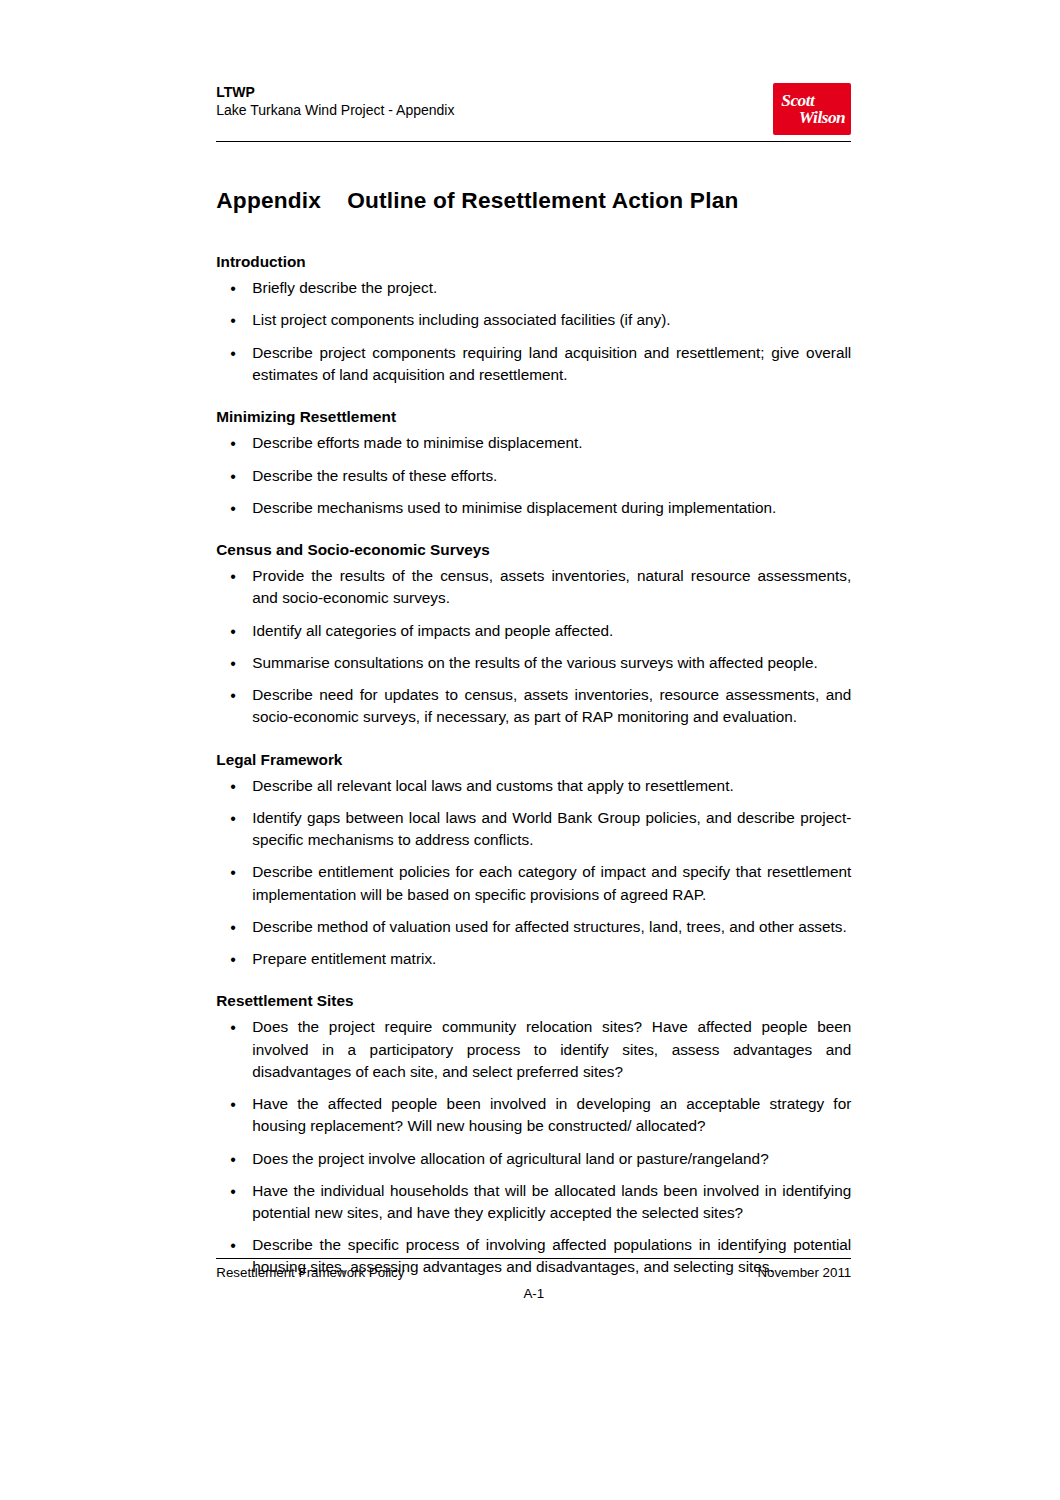LTWP
Lake Turkana Wind Project - Appendix
Scott Wilson
Appendix Outline of Resettlement Action Plan
Introduction
Briefly describe the project.
List project components including associated facilities (if any).
Describe project components requiring land acquisition and resettlement; give overall estimates of land acquisition and resettlement.
Minimizing Resettlement
Describe efforts made to minimise displacement.
Describe the results of these efforts.
Describe mechanisms used to minimise displacement during implementation.
Census and Socio-economic Surveys
Provide the results of the census, assets inventories, natural resource assessments, and socio-economic surveys.
Identify all categories of impacts and people affected.
Summarise consultations on the results of the various surveys with affected people.
Describe need for updates to census, assets inventories, resource assessments, and socio-economic surveys, if necessary, as part of RAP monitoring and evaluation.
Legal Framework
Describe all relevant local laws and customs that apply to resettlement.
Identify gaps between local laws and World Bank Group policies, and describe project-specific mechanisms to address conflicts.
Describe entitlement policies for each category of impact and specify that resettlement implementation will be based on specific provisions of agreed RAP.
Describe method of valuation used for affected structures, land, trees, and other assets.
Prepare entitlement matrix.
Resettlement Sites
Does the project require community relocation sites? Have affected people been involved in a participatory process to identify sites, assess advantages and disadvantages of each site, and select preferred sites?
Have the affected people been involved in developing an acceptable strategy for housing replacement? Will new housing be constructed/ allocated?
Does the project involve allocation of agricultural land or pasture/rangeland?
Have the individual households that will be allocated lands been involved in identifying potential new sites, and have they explicitly accepted the selected sites?
Describe the specific process of involving affected populations in identifying potential housing sites, assessing advantages and disadvantages, and selecting sites.
Resettlement Framework Policy
November 2011
A-1